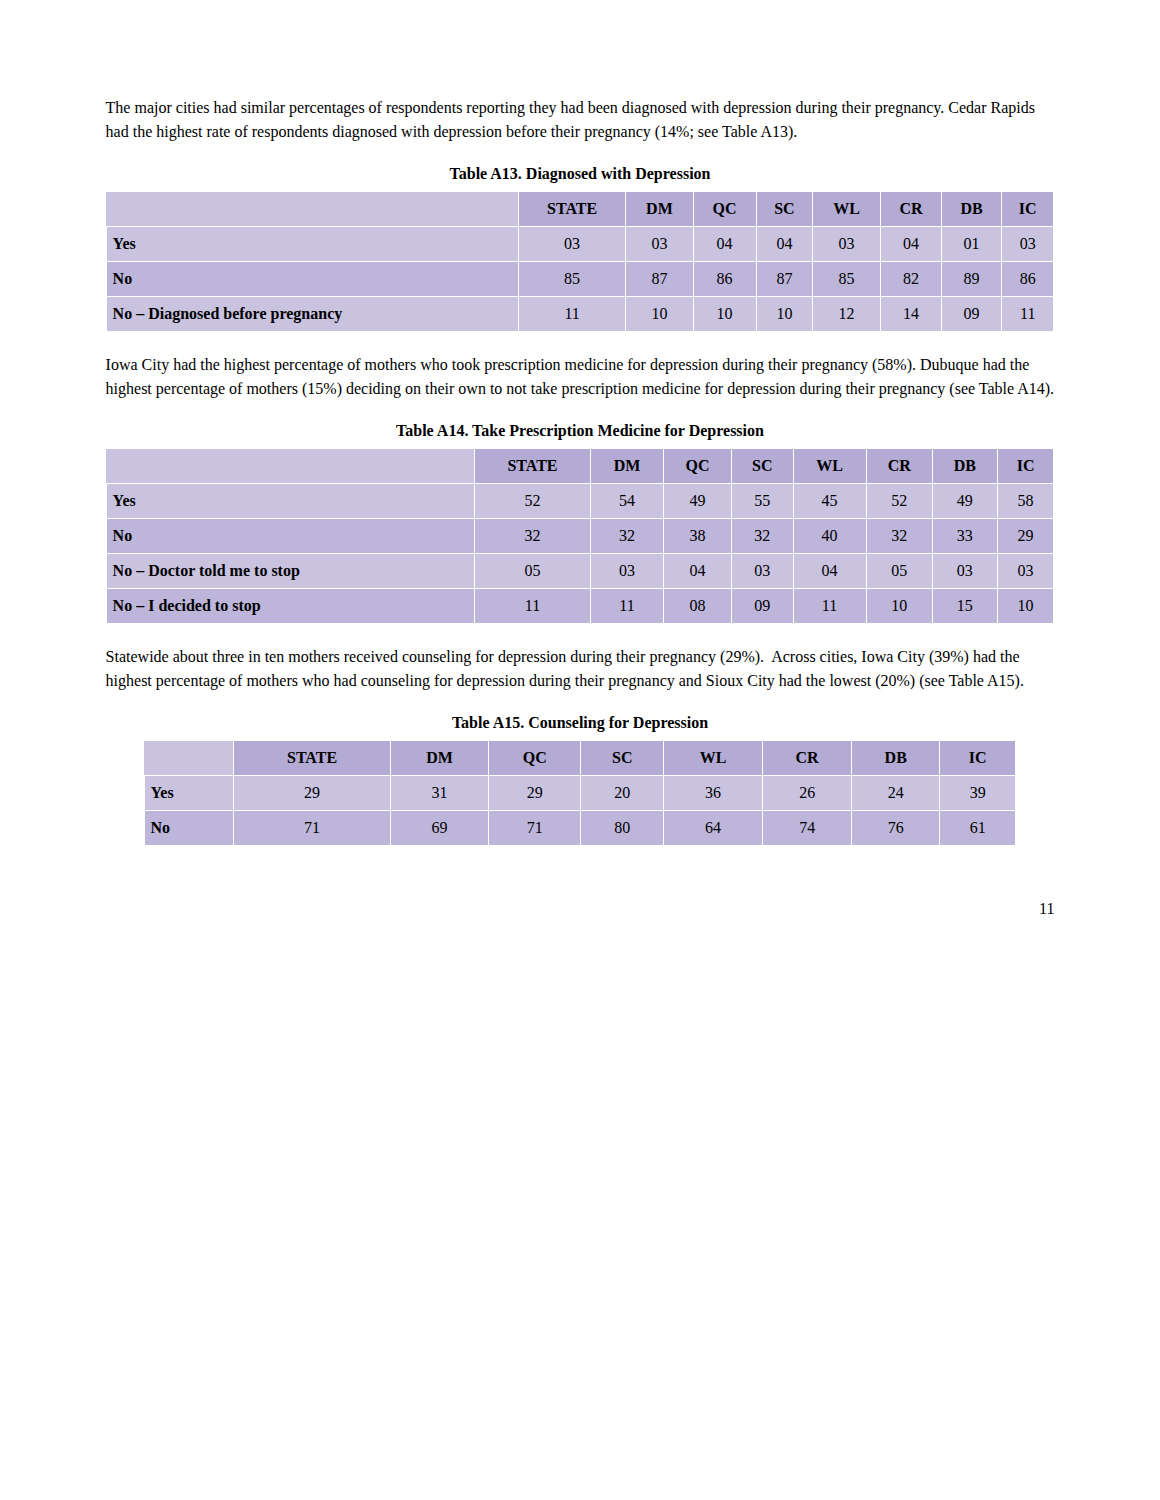The major cities had similar percentages of respondents reporting they had been diagnosed with depression during their pregnancy. Cedar Rapids had the highest rate of respondents diagnosed with depression before their pregnancy (14%; see Table A13).
Table A13. Diagnosed with Depression
| | STATE | DM | QC | SC | WL | CR | DB | IC |
| --- | --- | --- | --- | --- | --- | --- | --- | --- |
| Yes | 03 | 03 | 04 | 04 | 03 | 04 | 01 | 03 |
| No | 85 | 87 | 86 | 87 | 85 | 82 | 89 | 86 |
| No – Diagnosed before pregnancy | 11 | 10 | 10 | 10 | 12 | 14 | 09 | 11 |
Iowa City had the highest percentage of mothers who took prescription medicine for depression during their pregnancy (58%). Dubuque had the highest percentage of mothers (15%) deciding on their own to not take prescription medicine for depression during their pregnancy (see Table A14).
Table A14. Take Prescription Medicine for Depression
| | STATE | DM | QC | SC | WL | CR | DB | IC |
| --- | --- | --- | --- | --- | --- | --- | --- | --- |
| Yes | 52 | 54 | 49 | 55 | 45 | 52 | 49 | 58 |
| No | 32 | 32 | 38 | 32 | 40 | 32 | 33 | 29 |
| No – Doctor told me to stop | 05 | 03 | 04 | 03 | 04 | 05 | 03 | 03 |
| No – I decided to stop | 11 | 11 | 08 | 09 | 11 | 10 | 15 | 10 |
Statewide about three in ten mothers received counseling for depression during their pregnancy (29%). Across cities, Iowa City (39%) had the highest percentage of mothers who had counseling for depression during their pregnancy and Sioux City had the lowest (20%) (see Table A15).
Table A15. Counseling for Depression
| | STATE | DM | QC | SC | WL | CR | DB | IC |
| --- | --- | --- | --- | --- | --- | --- | --- | --- |
| Yes | 29 | 31 | 29 | 20 | 36 | 26 | 24 | 39 |
| No | 71 | 69 | 71 | 80 | 64 | 74 | 76 | 61 |
11